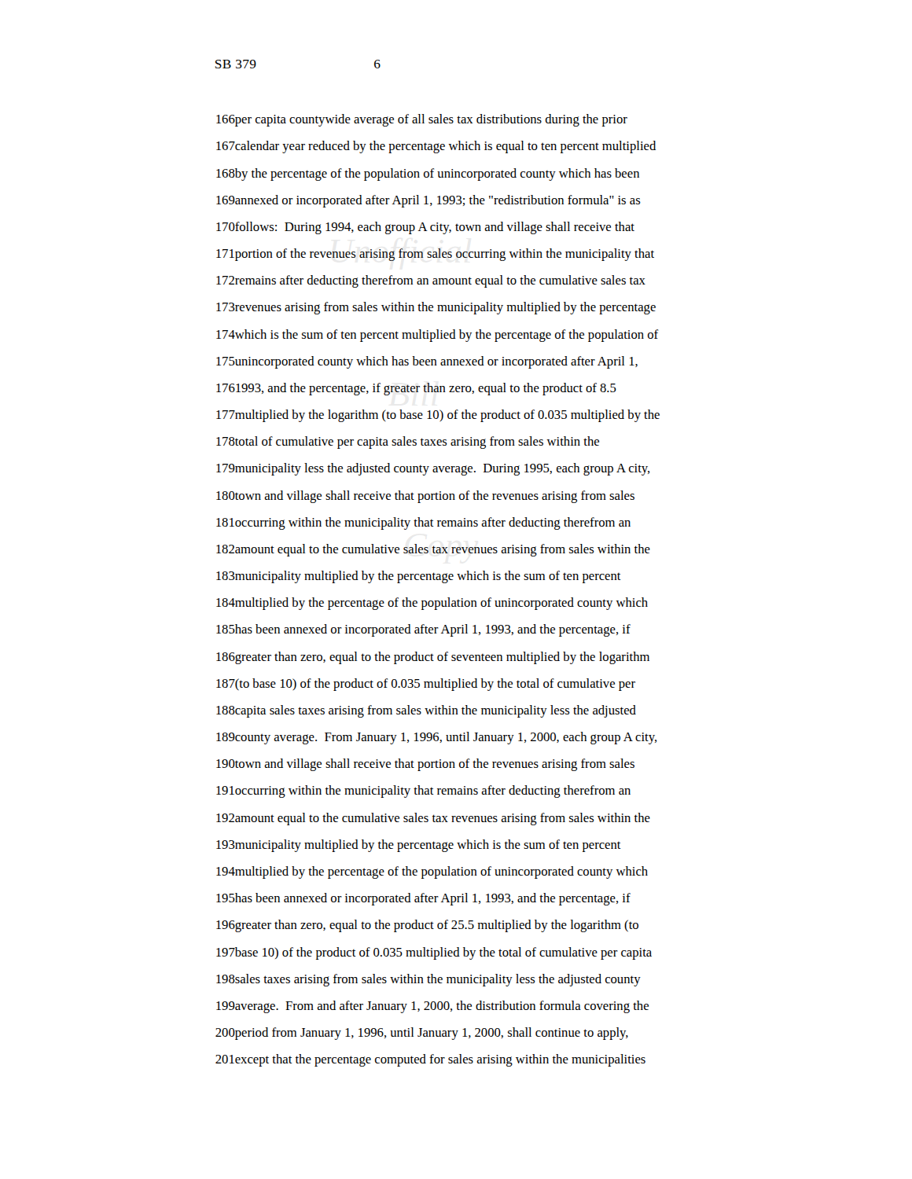Unofficial
Bill
Copy
SB 379 6
| 166 | per capita countywide average of all sales tax distributions during the prior |
| 167 | calendar year reduced by the percentage which is equal to ten percent multiplied |
| 168 | by the percentage of the population of unincorporated county which has been |
| 169 | annexed or incorporated after April 1, 1993; the "redistribution formula" is as |
| 170 | follows: During 1994, each group A city, town and village shall receive that |
| 171 | portion of the revenues arising from sales occurring within the municipality that |
| 172 | remains after deducting therefrom an amount equal to the cumulative sales tax |
| 173 | revenues arising from sales within the municipality multiplied by the percentage |
| 174 | which is the sum of ten percent multiplied by the percentage of the population of |
| 175 | unincorporated county which has been annexed or incorporated after April 1, |
| 176 | 1993, and the percentage, if greater than zero, equal to the product of 8.5 |
| 177 | multiplied by the logarithm (to base 10) of the product of 0.035 multiplied by the |
| 178 | total of cumulative per capita sales taxes arising from sales within the |
| 179 | municipality less the adjusted county average. During 1995, each group A city, |
| 180 | town and village shall receive that portion of the revenues arising from sales |
| 181 | occurring within the municipality that remains after deducting therefrom an |
| 182 | amount equal to the cumulative sales tax revenues arising from sales within the |
| 183 | municipality multiplied by the percentage which is the sum of ten percent |
| 184 | multiplied by the percentage of the population of unincorporated county which |
| 185 | has been annexed or incorporated after April 1, 1993, and the percentage, if |
| 186 | greater than zero, equal to the product of seventeen multiplied by the logarithm |
| 187 | (to base 10) of the product of 0.035 multiplied by the total of cumulative per |
| 188 | capita sales taxes arising from sales within the municipality less the adjusted |
| 189 | county average. From January 1, 1996, until January 1, 2000, each group A city, |
| 190 | town and village shall receive that portion of the revenues arising from sales |
| 191 | occurring within the municipality that remains after deducting therefrom an |
| 192 | amount equal to the cumulative sales tax revenues arising from sales within the |
| 193 | municipality multiplied by the percentage which is the sum of ten percent |
| 194 | multiplied by the percentage of the population of unincorporated county which |
| 195 | has been annexed or incorporated after April 1, 1993, and the percentage, if |
| 196 | greater than zero, equal to the product of 25.5 multiplied by the logarithm (to |
| 197 | base 10) of the product of 0.035 multiplied by the total of cumulative per capita |
| 198 | sales taxes arising from sales within the municipality less the adjusted county |
| 199 | average. From and after January 1, 2000, the distribution formula covering the |
| 200 | period from January 1, 1996, until January 1, 2000, shall continue to apply, |
| 201 | except that the percentage computed for sales arising within the municipalities |